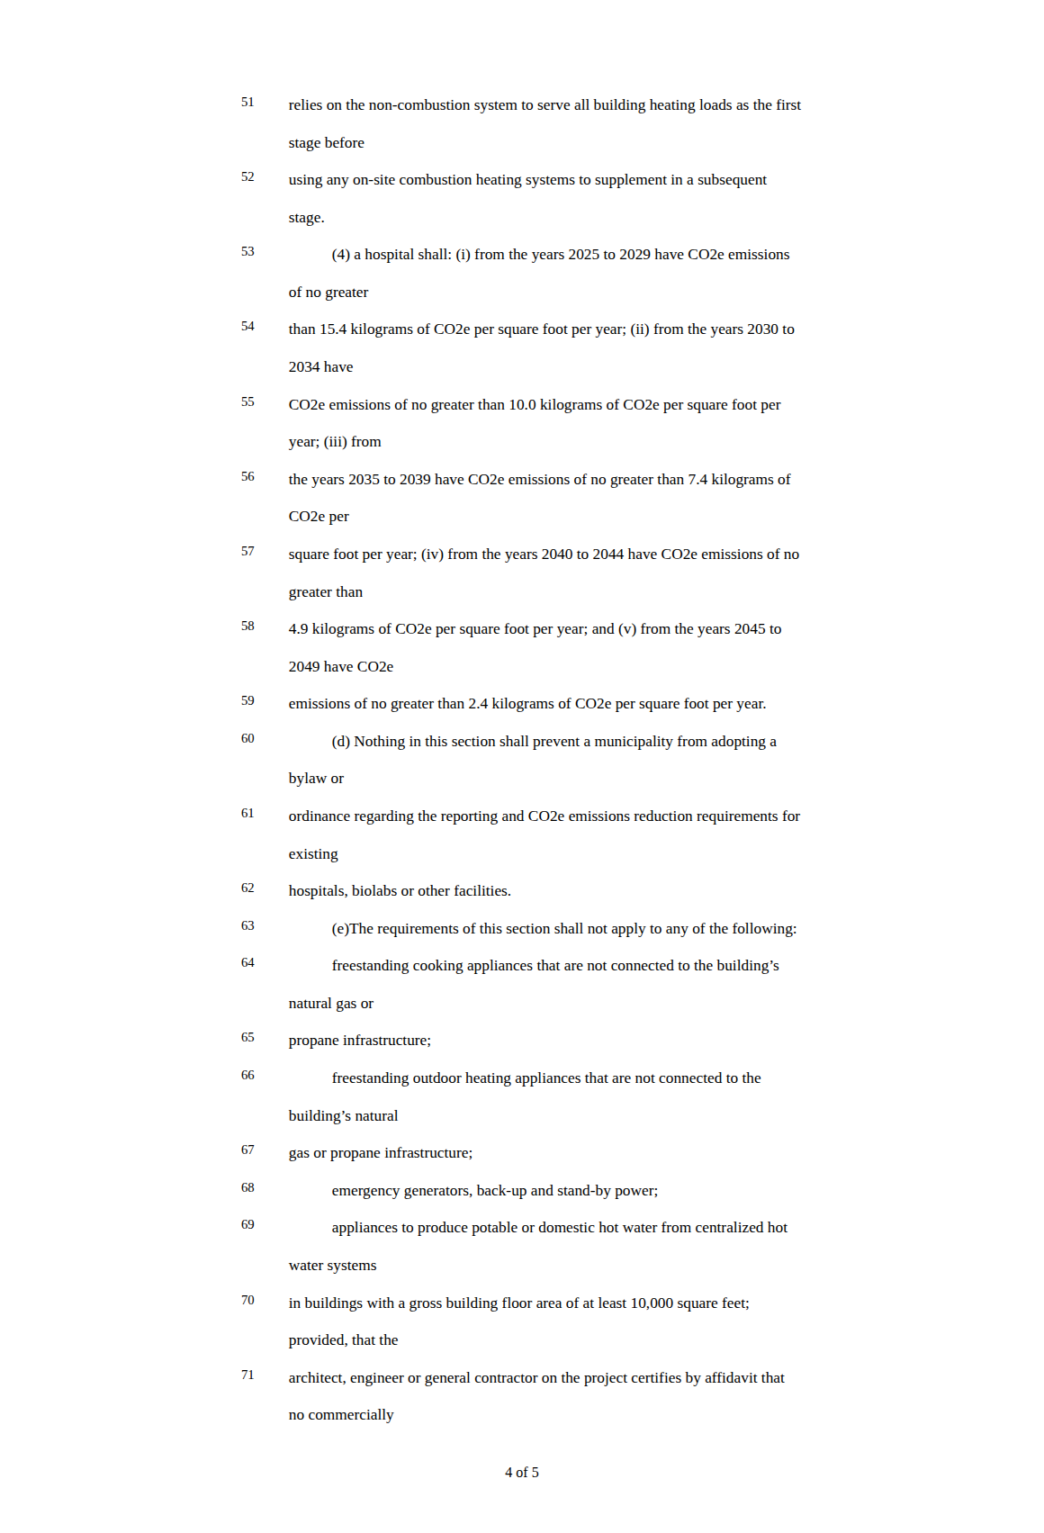51 relies on the non-combustion system to serve all building heating loads as the first stage before
52 using any on-site combustion heating systems to supplement in a subsequent stage.
53 (4) a hospital shall: (i) from the years 2025 to 2029 have CO2e emissions of no greater
54 than 15.4 kilograms of CO2e per square foot per year; (ii) from the years 2030 to 2034 have
55 CO2e emissions of no greater than 10.0 kilograms of CO2e per square foot per year; (iii) from
56 the years 2035 to 2039 have CO2e emissions of no greater than 7.4 kilograms of CO2e per
57 square foot per year; (iv) from the years 2040 to 2044 have CO2e emissions of no greater than
584.9 kilograms of CO2e per square foot per year; and (v) from the years 2045 to 2049 have CO2e
59 emissions of no greater than 2.4 kilograms of CO2e per square foot per year.
60 (d) Nothing in this section shall prevent a municipality from adopting a bylaw or
61 ordinance regarding the reporting and CO2e emissions reduction requirements for existing
62 hospitals, biolabs or other facilities.
63 (e)The requirements of this section shall not apply to any of the following:
64 freestanding cooking appliances that are not connected to the building’s natural gas or
65 propane infrastructure;
66 freestanding outdoor heating appliances that are not connected to the building’s natural
67 gas or propane infrastructure;
68 emergency generators, back-up and stand-by power;
69 appliances to produce potable or domestic hot water from centralized hot water systems
70 in buildings with a gross building floor area of at least 10,000 square feet; provided, that the
71 architect, engineer or general contractor on the project certifies by affidavit that no commercially
4 of 5